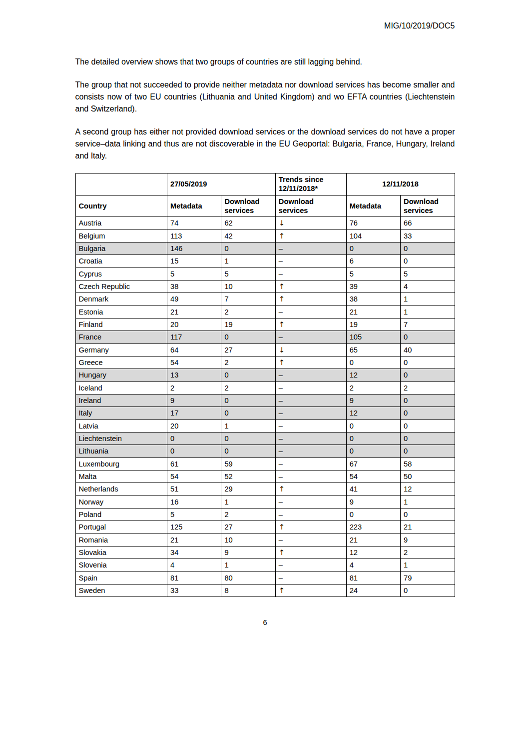MIG/10/2019/DOC5
The detailed overview shows that two groups of countries are still lagging behind.
The group that not succeeded to provide neither metadata nor download services has become smaller and consists now of two EU countries (Lithuania and United Kingdom) and wo EFTA countries (Liechtenstein and Switzerland).
A second group has either not provided download services or the download services do not have a proper service–data linking and thus are not discoverable in the EU Geoportal: Bulgaria, France, Hungary, Ireland and Italy.
| | 27/05/2019 | Trends since 12/11/2018* | 12/11/2018 |
| --- | --- | --- | --- |
| Country | Metadata | Download services | Download services | Metadata | Download services |
| Austria | 74 | 62 | ↓ | 76 | 66 |
| Belgium | 113 | 42 | ↑ | 104 | 33 |
| Bulgaria | 146 | 0 | – | 0 | 0 |
| Croatia | 15 | 1 | – | 6 | 0 |
| Cyprus | 5 | 5 | – | 5 | 5 |
| Czech Republic | 38 | 10 | ↑ | 39 | 4 |
| Denmark | 49 | 7 | ↑ | 38 | 1 |
| Estonia | 21 | 2 | – | 21 | 1 |
| Finland | 20 | 19 | ↑ | 19 | 7 |
| France | 117 | 0 | – | 105 | 0 |
| Germany | 64 | 27 | ↓ | 65 | 40 |
| Greece | 54 | 2 | ↑ | 0 | 0 |
| Hungary | 13 | 0 | – | 12 | 0 |
| Iceland | 2 | 2 | – | 2 | 2 |
| Ireland | 9 | 0 | – | 9 | 0 |
| Italy | 17 | 0 | – | 12 | 0 |
| Latvia | 20 | 1 | – | 0 | 0 |
| Liechtenstein | 0 | 0 | – | 0 | 0 |
| Lithuania | 0 | 0 | – | 0 | 0 |
| Luxembourg | 61 | 59 | – | 67 | 58 |
| Malta | 54 | 52 | – | 54 | 50 |
| Netherlands | 51 | 29 | ↑ | 41 | 12 |
| Norway | 16 | 1 | – | 9 | 1 |
| Poland | 5 | 2 | – | 0 | 0 |
| Portugal | 125 | 27 | ↑ | 223 | 21 |
| Romania | 21 | 10 | – | 21 | 9 |
| Slovakia | 34 | 9 | ↑ | 12 | 2 |
| Slovenia | 4 | 1 | – | 4 | 1 |
| Spain | 81 | 80 | – | 81 | 79 |
| Sweden | 33 | 8 | ↑ | 24 | 0 |
6